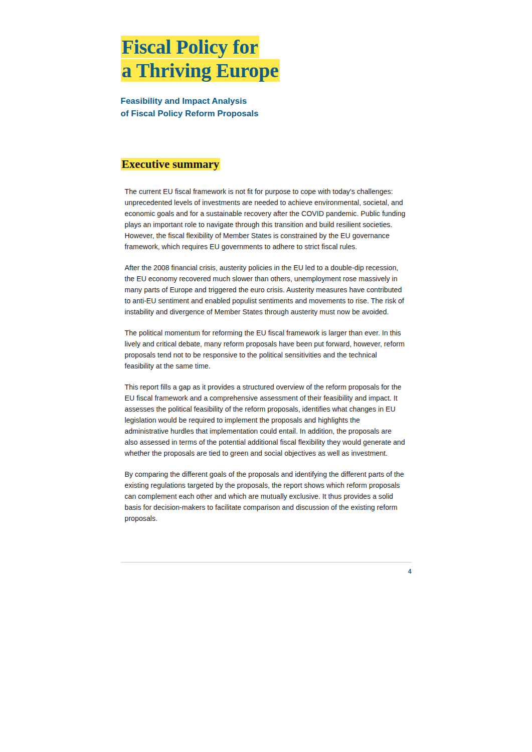Fiscal Policy for
a Thriving Europe
Feasibility and Impact Analysis
of Fiscal Policy Reform Proposals
Executive summary
The current EU fiscal framework is not fit for purpose to cope with today's challenges: unprecedented levels of investments are needed to achieve environmental, societal, and economic goals and for a sustainable recovery after the COVID pandemic. Public funding plays an important role to navigate through this transition and build resilient societies. However, the fiscal flexibility of Member States is constrained by the EU governance framework, which requires EU governments to adhere to strict fiscal rules.
After the 2008 financial crisis, austerity policies in the EU led to a double-dip recession, the EU economy recovered much slower than others, unemployment rose massively in many parts of Europe and triggered the euro crisis. Austerity measures have contributed to anti-EU sentiment and enabled populist sentiments and movements to rise. The risk of instability and divergence of Member States through austerity must now be avoided.
The political momentum for reforming the EU fiscal framework is larger than ever. In this lively and critical debate, many reform proposals have been put forward, however, reform proposals tend not to be responsive to the political sensitivities and the technical feasibility at the same time.
This report fills a gap as it provides a structured overview of the reform proposals for the EU fiscal framework and a comprehensive assessment of their feasibility and impact. It assesses the political feasibility of the reform proposals, identifies what changes in EU legislation would be required to implement the proposals and highlights the administrative hurdles that implementation could entail. In addition, the proposals are also assessed in terms of the potential additional fiscal flexibility they would generate and whether the proposals are tied to green and social objectives as well as investment.
By comparing the different goals of the proposals and identifying the different parts of the existing regulations targeted by the proposals, the report shows which reform proposals can complement each other and which are mutually exclusive. It thus provides a solid basis for decision-makers to facilitate comparison and discussion of the existing reform proposals.
4